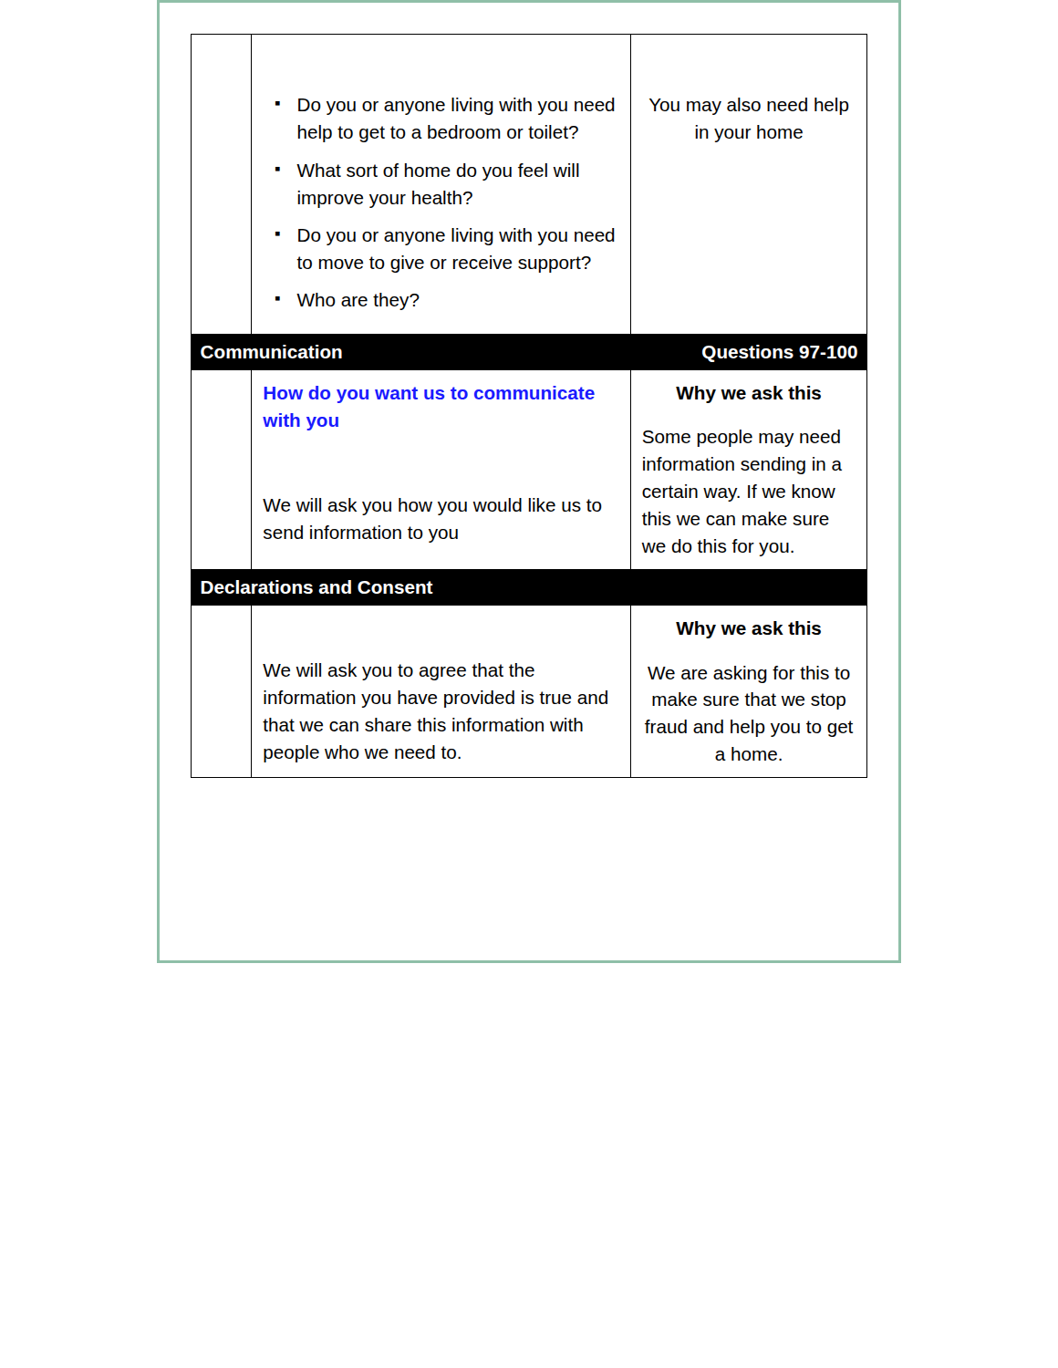| | Do you or anyone living with you need help to get to a bedroom or toilet? What sort of home do you feel will improve your health? Do you or anyone living with you need to move to give or receive support? Who are they? | You may also need help in your home |
| Communication | Questions 97-100 |
| | How do you want us to communicate with you We will ask you how you would like us to send information to you | Why we ask this Some people may need information sending in a certain way. If we know this we can make sure we do this for you. |
| Declarations and Consent |
| | We will ask you to agree that the information you have provided is true and that we can share this information with people who we need to. | Why we ask this We are asking for this to make sure that we stop fraud and help you to get a home. |